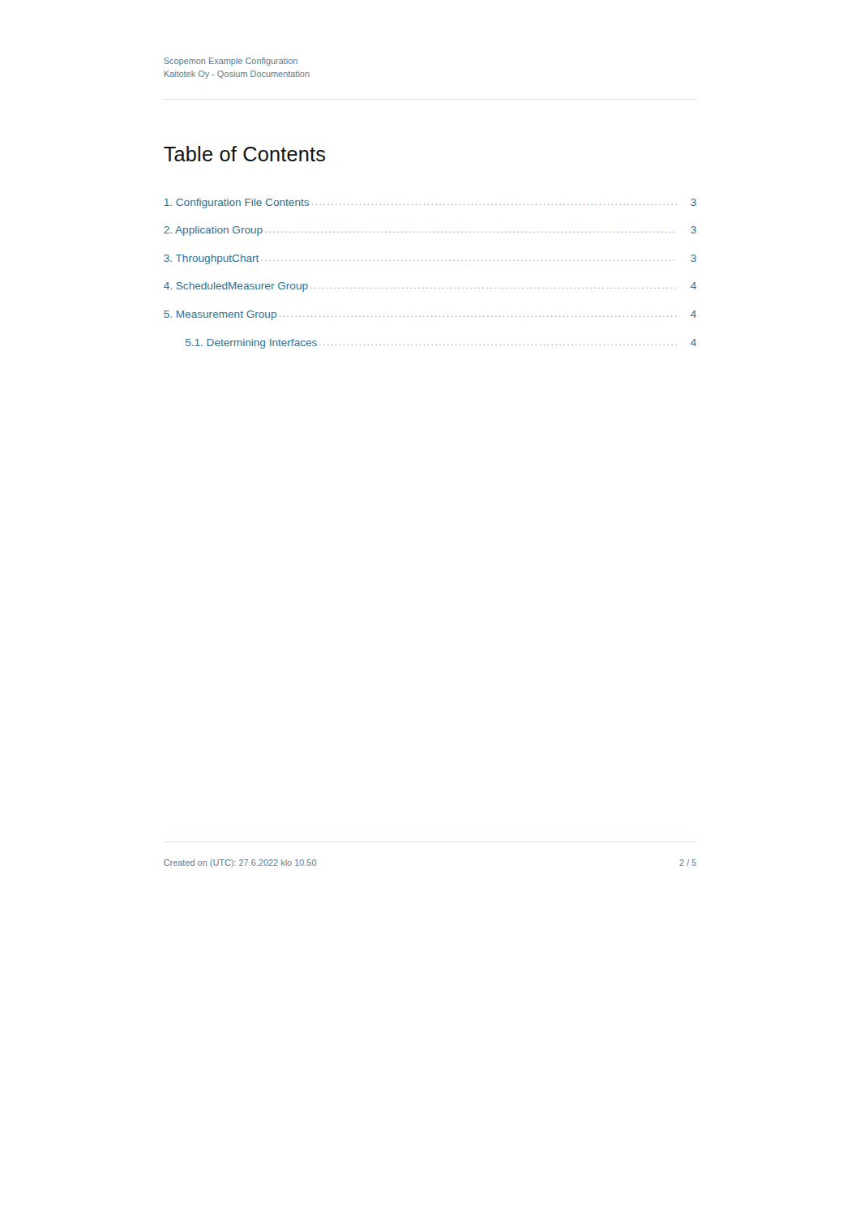Scopemon Example Configuration Kaitotek Oy - Qosium Documentation
Table of Contents
1. Configuration File Contents ................................................................................................................... 3
2. Application Group ................................................................................................................................. 3
3. ThroughputChart ................................................................................................................................... 3
4. ScheduledMeasurer Group ................................................................................................................. 4
5. Measurement Group ............................................................................................................................. 4
5.1. Determining Interfaces ................................................................................................................. 4
Created on (UTC): 27.6.2022 klo 10.50 2 / 5